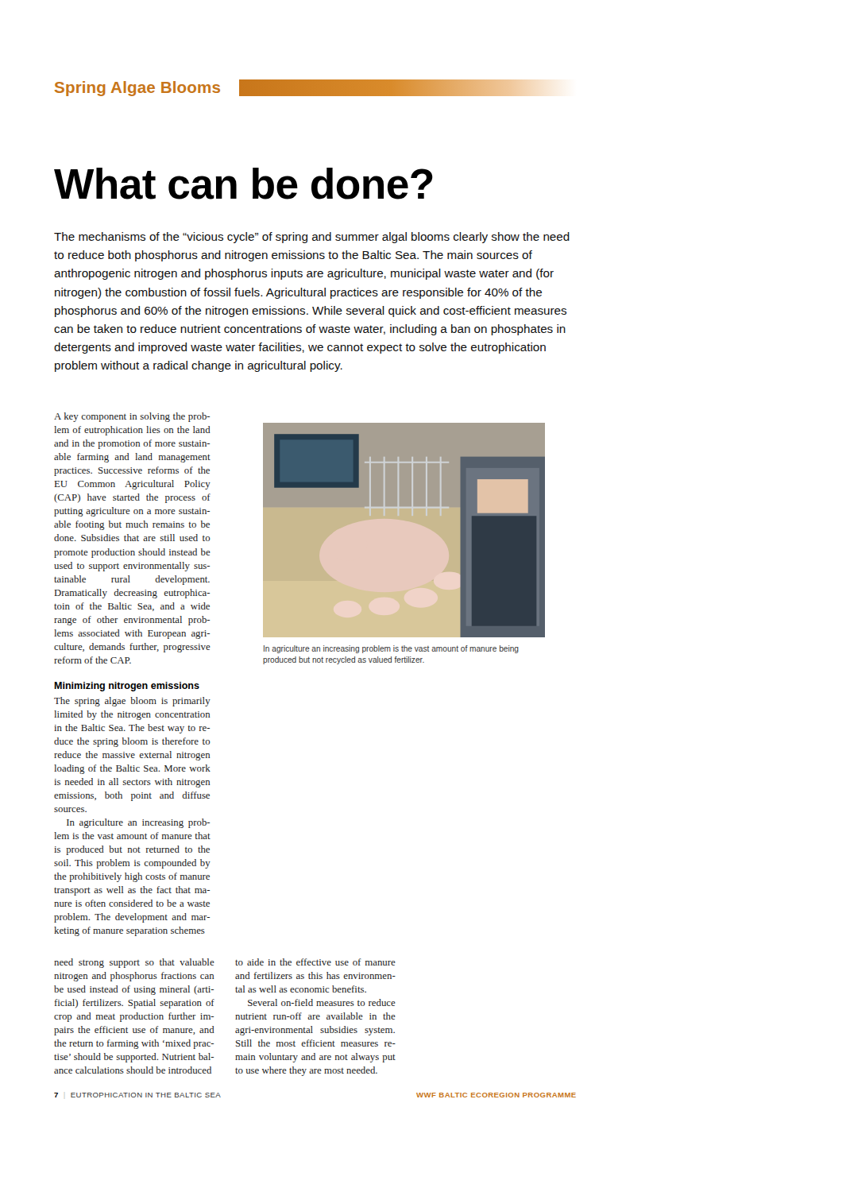Spring Algae Blooms
What can be done?
The mechanisms of the “vicious cycle” of spring and summer algal blooms clearly show the need to reduce both phosphorus and nitrogen emissions to the Baltic Sea. The main sources of anthropogenic nitrogen and phosphorus inputs are agriculture, municipal waste water and (for nitrogen) the combustion of fossil fuels. Agricultural practices are responsible for 40% of the phosphorus and 60% of the nitrogen emissions. While several quick and cost-efficient measures can be taken to reduce nutrient concentrations of waste water, including a ban on phosphates in detergents and improved waste water facilities, we cannot expect to solve the eutrophication problem without a radical change in agricultural policy.
A key component in solving the problem of eutrophication lies on the land and in the promotion of more sustainable farming and land management practices. Successive reforms of the EU Common Agricultural Policy (CAP) have started the process of putting agriculture on a more sustainable footing but much remains to be done. Subsidies that are still used to promote production should instead be used to support environmentally sustainable rural development. Dramatically decreasing eutrophicatoin of the Baltic Sea, and a wide range of other environmental problems associated with European agriculture, demands further, progressive reform of the CAP.
Minimizing nitrogen emissions
The spring algae bloom is primarily limited by the nitrogen concentration in the Baltic Sea. The best way to reduce the spring bloom is therefore to reduce the massive external nitrogen loading of the Baltic Sea. More work is needed in all sectors with nitrogen emissions, both point and diffuse sources.
In agriculture an increasing problem is the vast amount of manure that is produced but not returned to the soil. This problem is compounded by the prohibitively high costs of manure transport as well as the fact that manure is often considered to be a waste problem. The development and marketing of manure separation schemes
In agriculture an increasing problem is the vast amount of manure being produced but not recycled as valued fertilizer.
need strong support so that valuable nitrogen and phosphorus fractions can be used instead of using mineral (artificial) fertilizers. Spatial separation of crop and meat production further impairs the efficient use of manure, and the return to farming with ‘mixed practise’ should be supported. Nutrient balance calculations should be introduced
to aide in the effective use of manure and fertilizers as this has environmental as well as economic benefits.
Several on-field measures to reduce nutrient run-off are available in the agri-environmental subsidies system. Still the most efficient measures remain voluntary and are not always put to use where they are most needed.
7|EUTROPHICATION IN THE BALTIC SEA
WWF BALTIC ECOREGION PROGRAMME